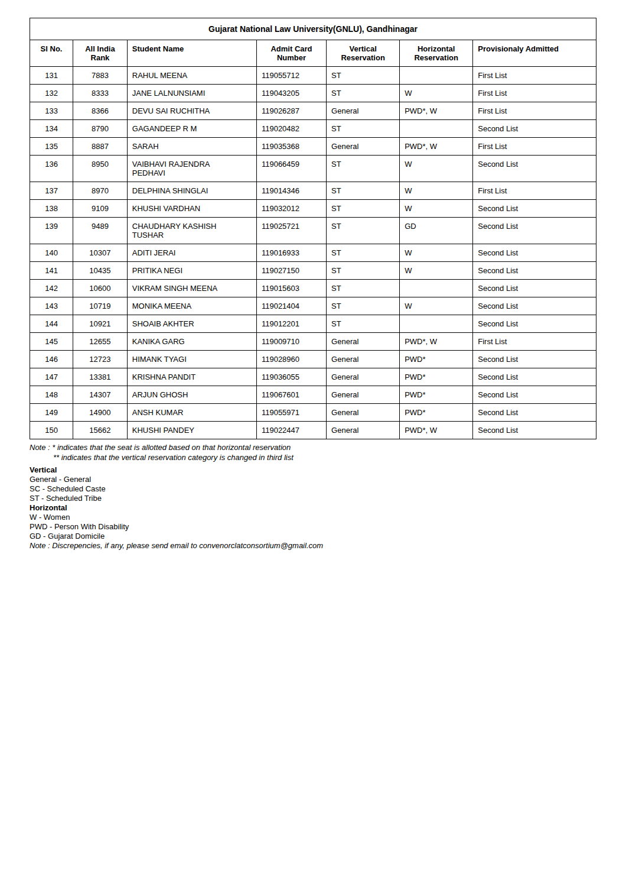Gujarat National Law University(GNLU), Gandhinagar
| Sl No. | All India Rank | Student Name | Admit Card Number | Vertical Reservation | Horizontal Reservation | Provisionaly Admitted |
| --- | --- | --- | --- | --- | --- | --- |
| 131 | 7883 | RAHUL MEENA | 119055712 | ST | | First List |
| 132 | 8333 | JANE LALNUNSIAMI | 119043205 | ST | W | First List |
| 133 | 8366 | DEVU SAI RUCHITHA | 119026287 | General | PWD*, W | First List |
| 134 | 8790 | GAGANDEEP R M | 119020482 | ST | | Second List |
| 135 | 8887 | SARAH | 119035368 | General | PWD*, W | First List |
| 136 | 8950 | VAIBHAVI RAJENDRA PEDHAVI | 119066459 | ST | W | Second List |
| 137 | 8970 | DELPHINA SHINGLAI | 119014346 | ST | W | First List |
| 138 | 9109 | KHUSHI VARDHAN | 119032012 | ST | W | Second List |
| 139 | 9489 | CHAUDHARY KASHISH TUSHAR | 119025721 | ST | GD | Second List |
| 140 | 10307 | ADITI JERAI | 119016933 | ST | W | Second List |
| 141 | 10435 | PRITIKA NEGI | 119027150 | ST | W | Second List |
| 142 | 10600 | VIKRAM SINGH MEENA | 119015603 | ST | | Second List |
| 143 | 10719 | MONIKA MEENA | 119021404 | ST | W | Second List |
| 144 | 10921 | SHOAIB AKHTER | 119012201 | ST | | Second List |
| 145 | 12655 | KANIKA GARG | 119009710 | General | PWD*, W | First List |
| 146 | 12723 | HIMANK TYAGI | 119028960 | General | PWD* | Second List |
| 147 | 13381 | KRISHNA PANDIT | 119036055 | General | PWD* | Second List |
| 148 | 14307 | ARJUN GHOSH | 119067601 | General | PWD* | Second List |
| 149 | 14900 | ANSH KUMAR | 119055971 | General | PWD* | Second List |
| 150 | 15662 | KHUSHI PANDEY | 119022447 | General | PWD*, W | Second List |
Note : * indicates that the seat is allotted based on that horizontal reservation
** indicates that the vertical reservation category is changed in third list
Vertical
General - General
SC - Scheduled Caste
ST - Scheduled Tribe
Horizontal
W - Women
PWD - Person With Disability
GD - Gujarat Domicile
Note : Discrepencies, if any, please send email to convenorclatconsortium@gmail.com